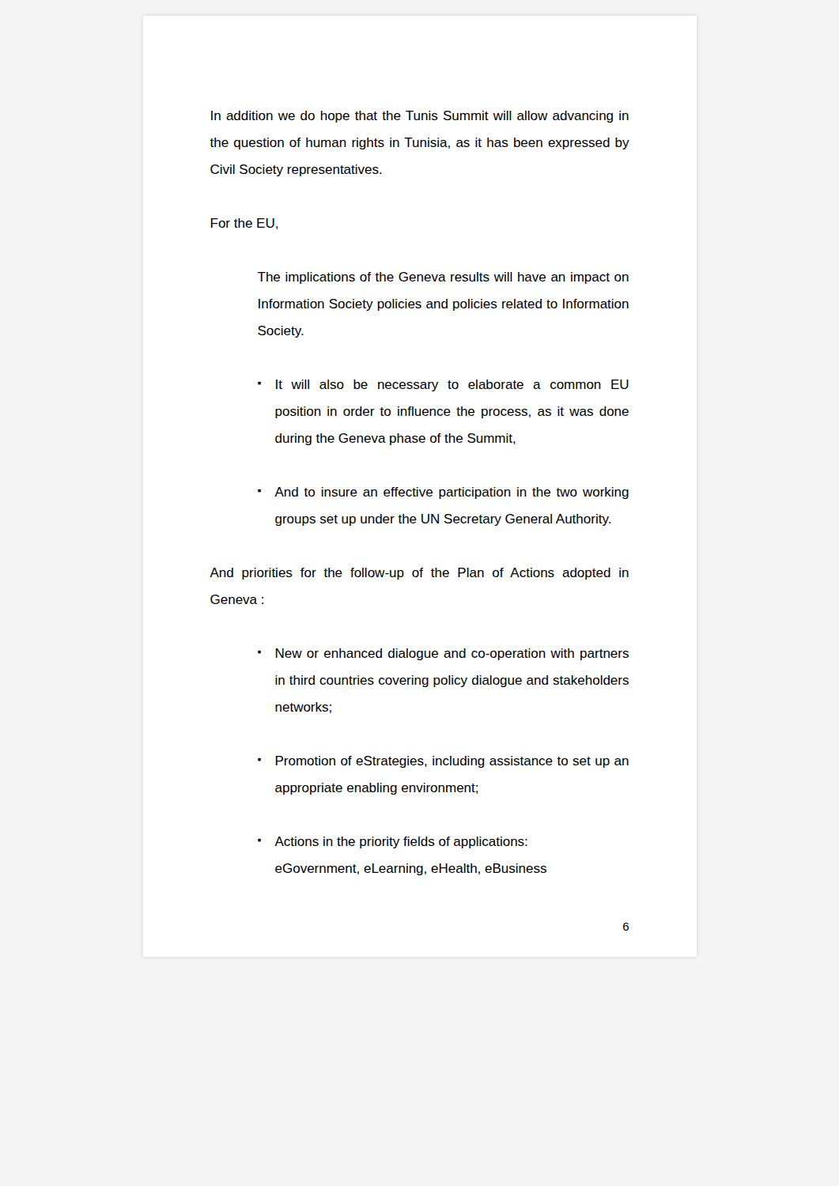In addition we do hope that the Tunis Summit will allow advancing in the question of human rights in Tunisia, as it has been expressed by Civil Society representatives.
For the EU,
The implications of the Geneva results will have an impact on Information Society policies and policies related to Information Society.
It will also be necessary to elaborate a common EU position in order to influence the process, as it was done during the Geneva phase of the Summit,
And to insure an effective participation in the two working groups set up under the UN Secretary General Authority.
And priorities for the follow-up of the Plan of Actions adopted in Geneva :
New or enhanced dialogue and co-operation with partners in third countries covering policy dialogue and stakeholders networks;
Promotion of eStrategies, including assistance to set up an appropriate enabling environment;
Actions in the priority fields of applications:
eGovernment, eLearning, eHealth, eBusiness
6